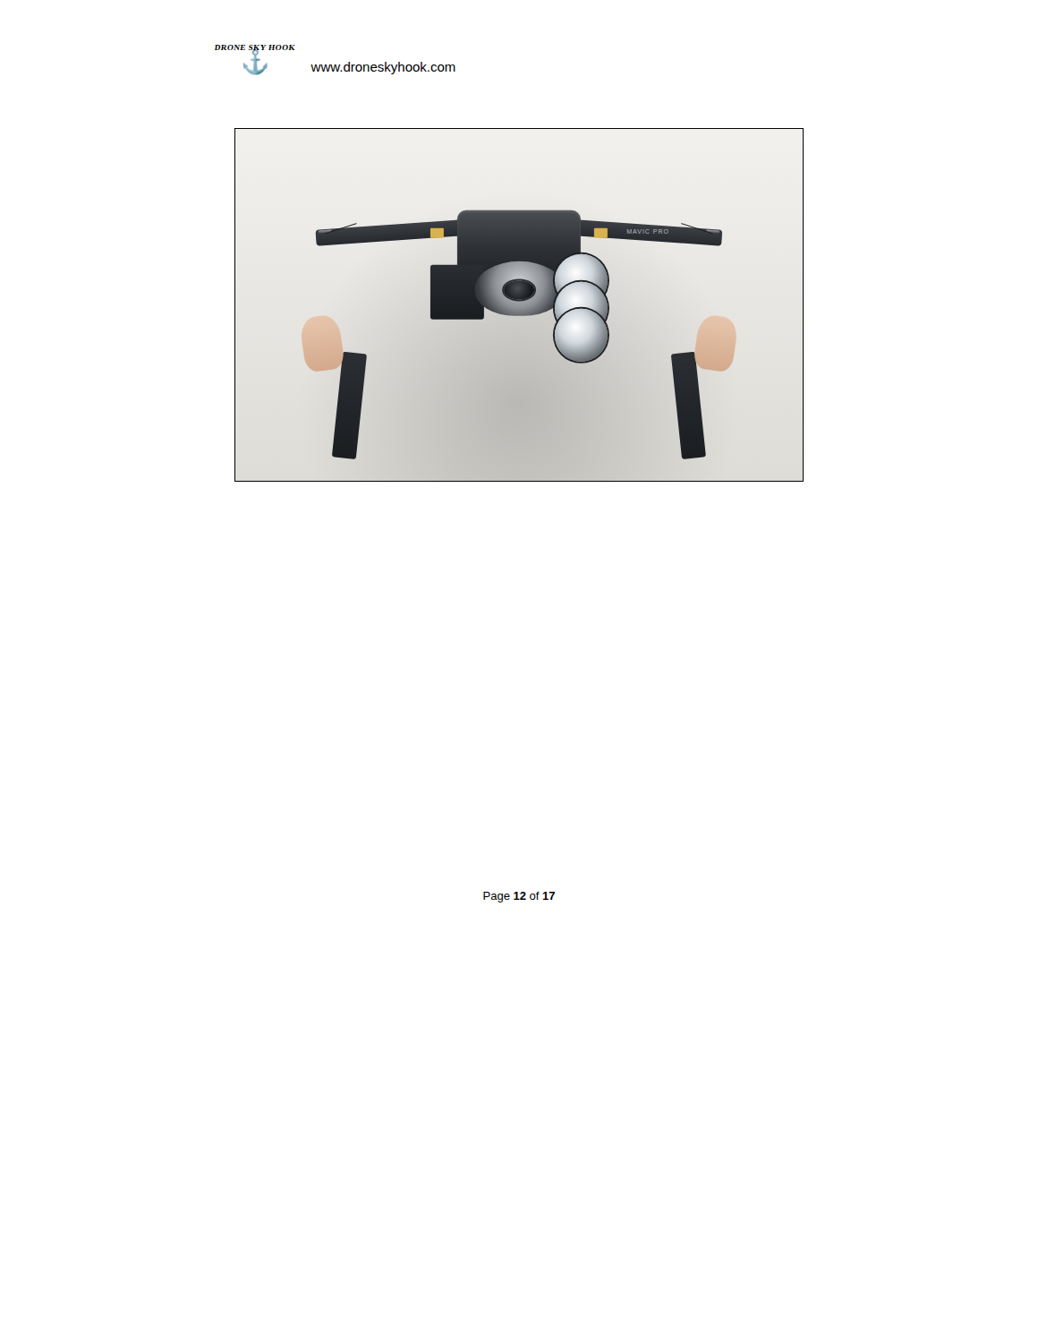DRONE SKY HOOK
⚓
www.droneskyhook.com
MAVIC PRO
Page 12 of 17